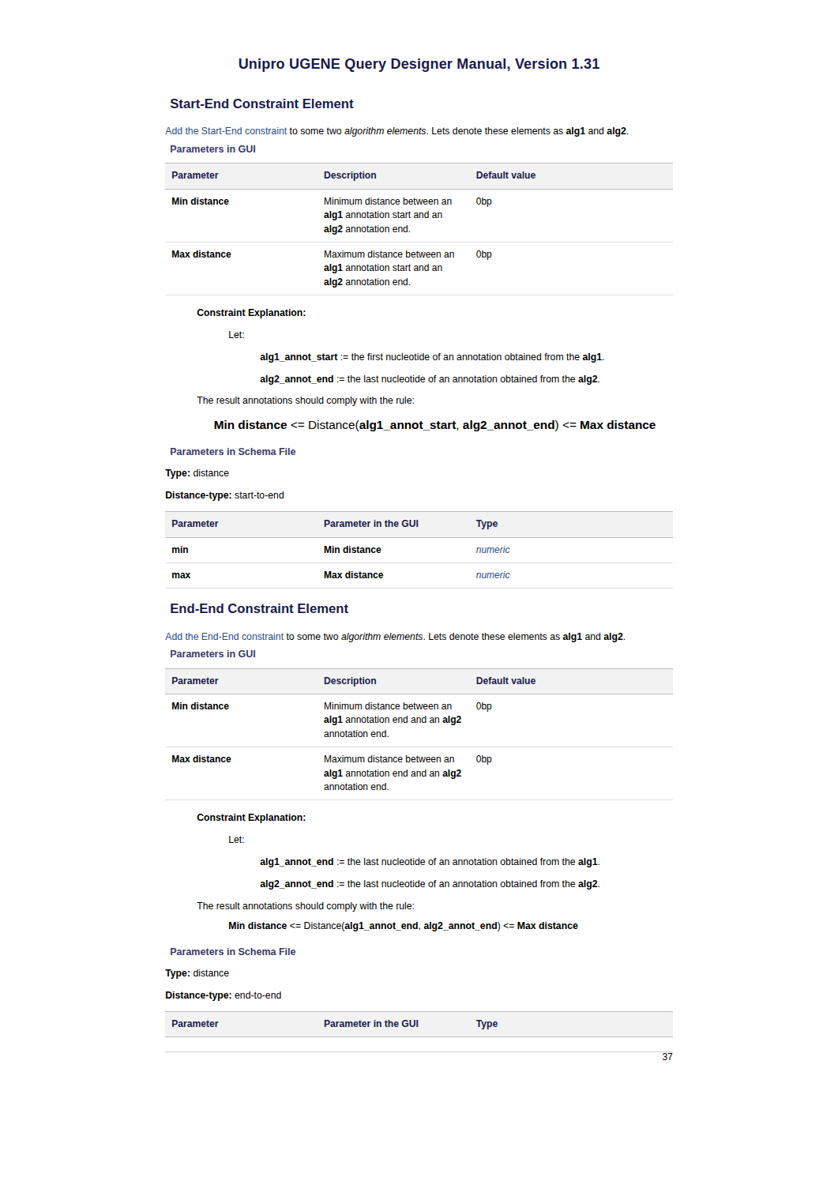Unipro UGENE Query Designer Manual, Version 1.31
Start-End Constraint Element
Add the Start-End constraint to some two algorithm elements. Lets denote these elements as alg1 and alg2.
Parameters in GUI
| Parameter | Description | Default value |
| --- | --- | --- |
| Min distance | Minimum distance between an alg1 annotation start and an alg2 annotation end. | 0bp |
| Max distance | Maximum distance between an alg1 annotation start and an alg2 annotation end. | 0bp |
Constraint Explanation:
Let:
alg1_annot_start := the first nucleotide of an annotation obtained from the alg1.
alg2_annot_end := the last nucleotide of an annotation obtained from the alg2.
The result annotations should comply with the rule:
Min distance <= Distance(alg1_annot_start, alg2_annot_end) <= Max distance
Parameters in Schema File
Type: distance
Distance-type: start-to-end
| Parameter | Parameter in the GUI | Type |
| --- | --- | --- |
| min | Min distance | numeric |
| max | Max distance | numeric |
End-End Constraint Element
Add the End-End constraint to some two algorithm elements. Lets denote these elements as alg1 and alg2.
Parameters in GUI
| Parameter | Description | Default value |
| --- | --- | --- |
| Min distance | Minimum distance between an alg1 annotation end and an alg2 annotation end. | 0bp |
| Max distance | Maximum distance between an alg1 annotation end and an alg2 annotation end. | 0bp |
Constraint Explanation:
Let:
alg1_annot_end := the last nucleotide of an annotation obtained from the alg1.
alg2_annot_end := the last nucleotide of an annotation obtained from the alg2.
The result annotations should comply with the rule:
Min distance <= Distance(alg1_annot_end, alg2_annot_end) <= Max distance
Parameters in Schema File
Type: distance
Distance-type: end-to-end
| Parameter | Parameter in the GUI | Type |
| --- | --- | --- |
37